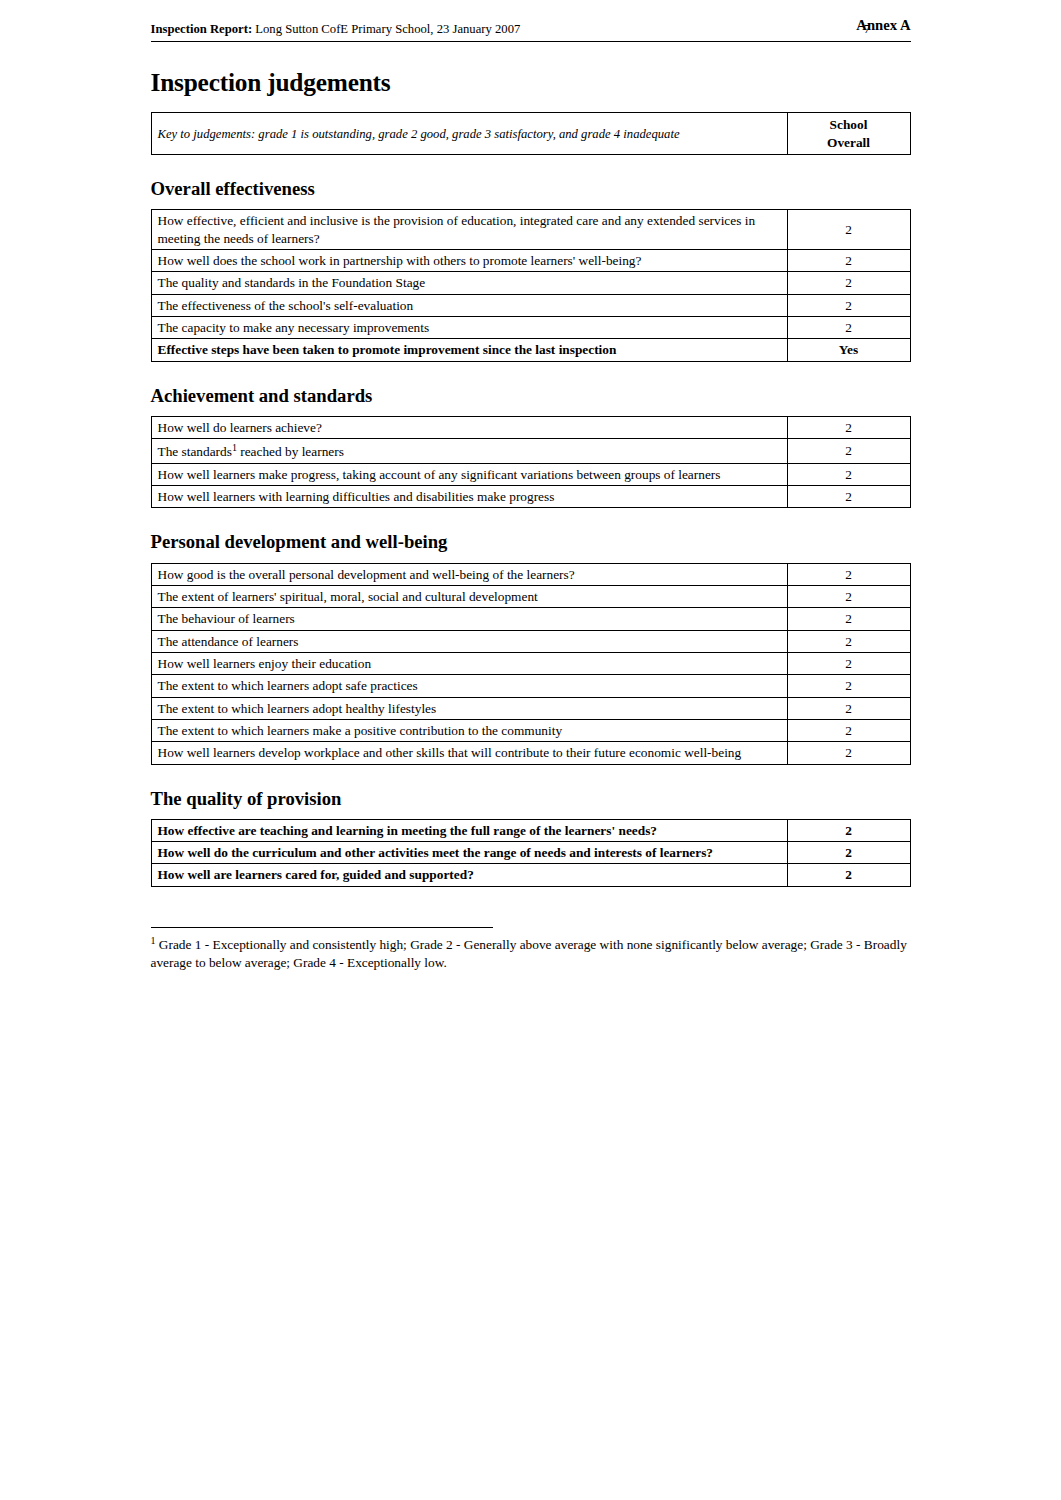Inspection Report: Long Sutton CofE Primary School, 23 January 2007
7
Annex A
Inspection judgements
| Key to judgements: grade 1 is outstanding, grade 2 good, grade 3 satisfactory, and grade 4 inadequate | School Overall |
Overall effectiveness
| How effective, efficient and inclusive is the provision of education, integrated care and any extended services in meeting the needs of learners? | 2 |
| How well does the school work in partnership with others to promote learners' well-being? | 2 |
| The quality and standards in the Foundation Stage | 2 |
| The effectiveness of the school's self-evaluation | 2 |
| The capacity to make any necessary improvements | 2 |
| Effective steps have been taken to promote improvement since the last inspection | Yes |
Achievement and standards
| How well do learners achieve? | 2 |
| The standards 1 reached by learners | 2 |
| How well learners make progress, taking account of any significant variations between groups of learners | 2 |
| How well learners with learning difficulties and disabilities make progress | 2 |
Personal development and well-being
| How good is the overall personal development and well-being of the learners? | 2 |
| The extent of learners' spiritual, moral, social and cultural development | 2 |
| The behaviour of learners | 2 |
| The attendance of learners | 2 |
| How well learners enjoy their education | 2 |
| The extent to which learners adopt safe practices | 2 |
| The extent to which learners adopt healthy lifestyles | 2 |
| The extent to which learners make a positive contribution to the community | 2 |
| How well learners develop workplace and other skills that will contribute to their future economic well-being | 2 |
The quality of provision
| How effective are teaching and learning in meeting the full range of the learners' needs? | 2 |
| How well do the curriculum and other activities meet the range of needs and interests of learners? | 2 |
| How well are learners cared for, guided and supported? | 2 |
1 Grade 1 - Exceptionally and consistently high; Grade 2 - Generally above average with none significantly below average; Grade 3 - Broadly average to below average; Grade 4 - Exceptionally low.